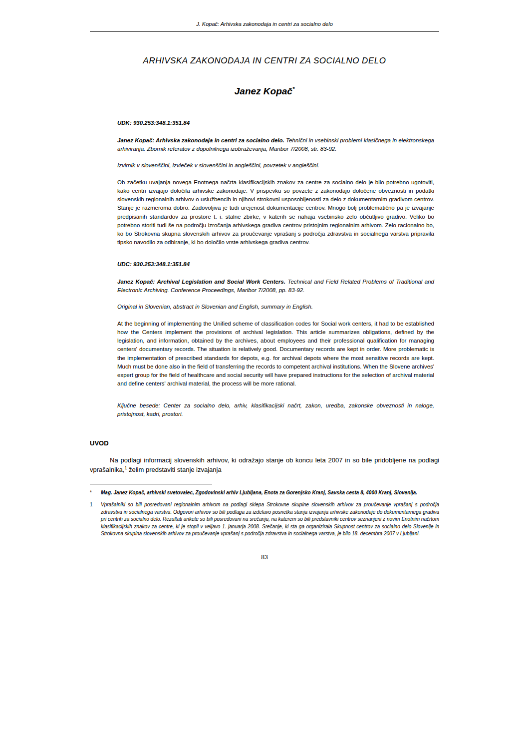J. Kopač: Arhivska zakonodaja in centri za socialno delo
ARHIVSKA ZAKONODAJA IN CENTRI ZA SOCIALNO DELO
Janez Kopač*
UDK: 930.253:348.1:351.84
Janez Kopač: Arhivska zakonodaja in centri za socialno delo. Tehnični in vsebinski problemi klasičnega in elektronskega arhiviranja. Zbornik referatov z dopolnilnega izobraževanja, Maribor 7/2008, str. 83-92.
Izvirnik v slovenščini, izvleček v slovenščini in angleščini, povzetek v angleščini.
Ob začetku uvajanja novega Enotnega načrta klasifikacijskih znakov za centre za socialno delo je bilo potrebno ugotoviti, kako centri izvajajo določila arhivske zakonodaje. V prispevku so povzete z zakonodajo določene obveznosti in podatki slovenskih regionalnih arhivov o uslužbencih in njihovi strokovni usposobljenosti za delo z dokumentarnim gradivom centrov. Stanje je razmeroma dobro. Zadovoljiva je tudi urejenost dokumentacije centrov. Mnogo bolj problematično pa je izvajanje predpisanih standardov za prostore t. i. stalne zbirke, v katerih se nahaja vsebinsko zelo občutljivo gradivo. Veliko bo potrebno storiti tudi še na področju izročanja arhivskega gradiva centrov pristojnim regionalnim arhivom. Zelo racionalno bo, ko bo Strokovna skupna slovenskih arhivov za proučevanje vprašanj s področja zdravstva in socialnega varstva pripravila tipsko navodilo za odbiranje, ki bo določilo vrste arhivskega gradiva centrov.
UDC: 930.253:348.1:351.84
Janez Kopač: Archival Legislation and Social Work Centers. Technical and Field Related Problems of Traditional and Electronic Archiving. Conference Proceedings, Maribor 7/2008, pp. 83-92.
Original in Slovenian, abstract in Slovenian and English, summary in English.
At the beginning of implementing the Unified scheme of classification codes for Social work centers, it had to be established how the Centers implement the provisions of archival legislation. This article summarizes obligations, defined by the legislation, and information, obtained by the archives, about employees and their professional qualification for managing centers' documentary records. The situation is relatively good. Documentary records are kept in order. More problematic is the implementation of prescribed standards for depots, e.g. for archival depots where the most sensitive records are kept. Much must be done also in the field of transferring the records to competent archival institutions. When the Slovene archives' expert group for the field of healthcare and social security will have prepared instructions for the selection of archival material and define centers' archival material, the process will be more rational.
Ključne besede: Center za socialno delo, arhiv, klasifikacijski načrt, zakon, uredba, zakonske obveznosti in naloge, pristojnost, kadri, prostori.
UVOD
Na podlagi informacij slovenskih arhivov, ki odražajo stanje ob koncu leta 2007 in so bile pridobljene na podlagi vprašalnika,1 želim predstaviti stanje izvajanja
*Mag. Janez Kopač, arhivski svetovalec, Zgodovinski arhiv Ljubljana, Enota za Gorenjsko Kranj, Savska cesta 8, 4000 Kranj, Slovenija.
1 Vprašalniki so bili posredovani regionalnim arhivom na podlagi sklepa Strokovne skupine slovenskih arhivov za proučevanje vprašanj s področja zdravstva in socialnega varstva. Odgovori arhivov so bili podlaga za izdelavo posnetka stanja izvajanja arhivske zakonodaje do dokumentarnega gradiva pri centrih za socialno delo. Rezultati ankete so bili posredovani na srečanju, na katerem so bili predstavniki centrov seznanjeni z novim Enotnim načrtom klasifikacijskih znakov za centre, ki je stopil v veljavo 1. januarja 2008. Srečanje, ki sta ga organizirala Skupnost centrov za socialno delo Slovenije in Strokovna skupina slovenskih arhivov za proučevanje vprašanj s področja zdravstva in socialnega varstva, je bilo 18. decembra 2007 v Ljubljani.
83